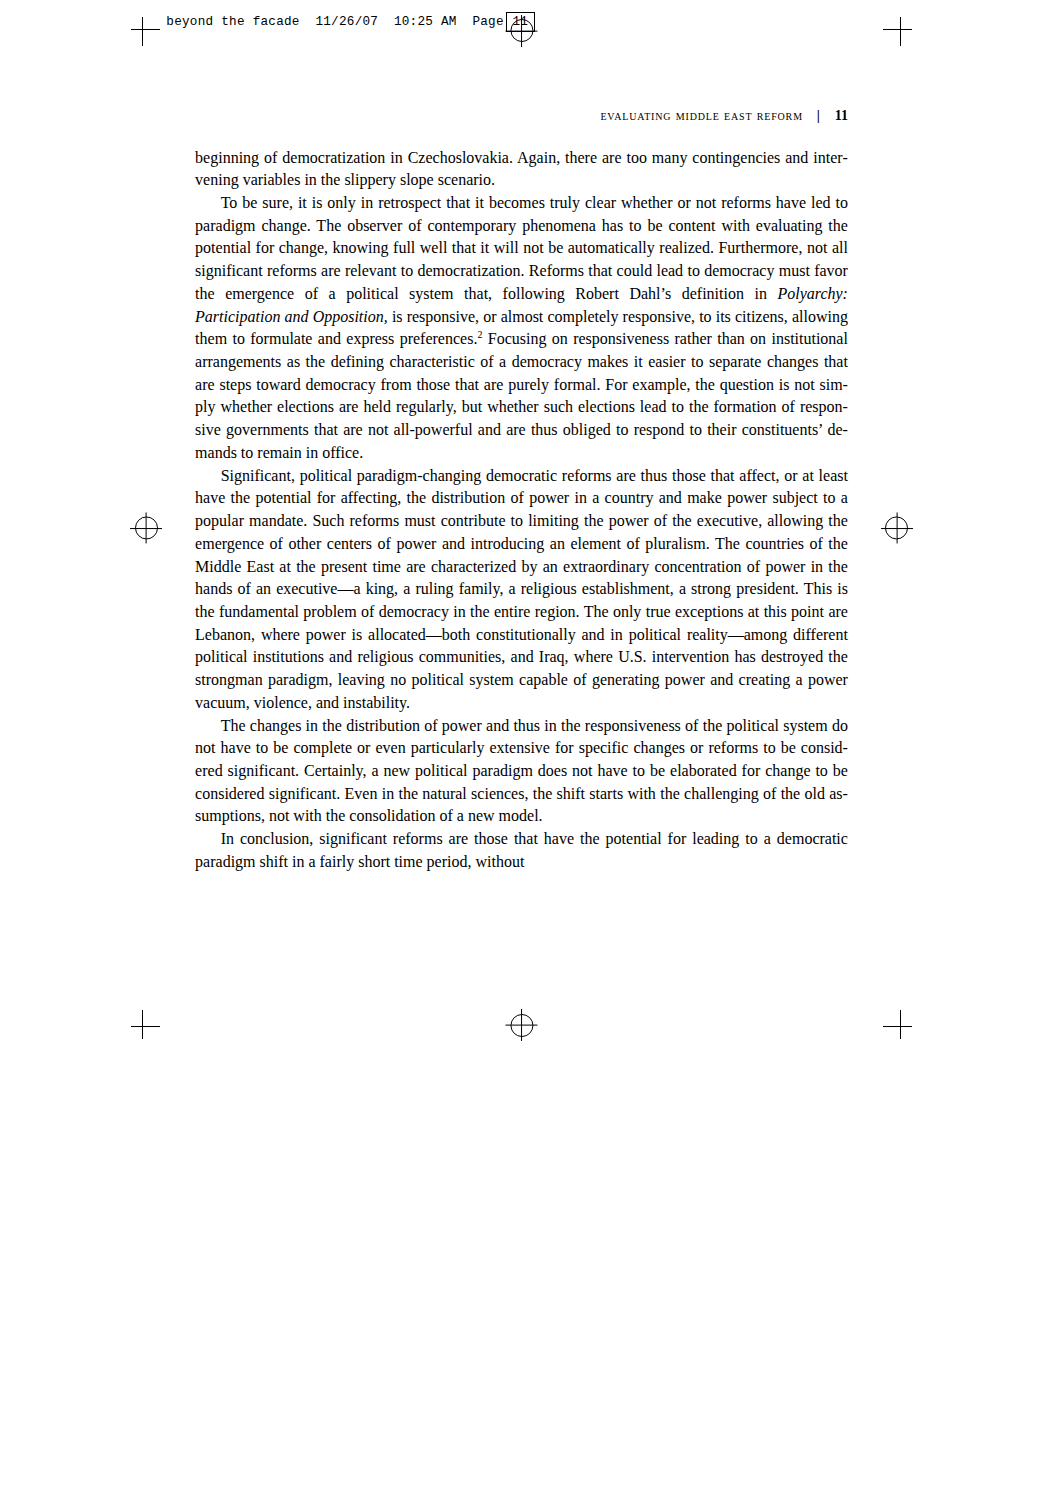beyond the facade 11/26/07 10:25 AM Page11
evaluating middle east reform | 11
beginning of democratization in Czechoslovakia. Again, there are too many contingencies and intervening variables in the slippery slope scenario.
To be sure, it is only in retrospect that it becomes truly clear whether or not reforms have led to paradigm change. The observer of contemporary phenomena has to be content with evaluating the potential for change, knowing full well that it will not be automatically realized. Furthermore, not all significant reforms are relevant to democratization. Reforms that could lead to democracy must favor the emergence of a political system that, following Robert Dahl’s definition in Polyarchy: Participation and Opposition, is responsive, or almost completely responsive, to its citizens, allowing them to formulate and express preferences.2 Focusing on responsiveness rather than on institutional arrangements as the defining characteristic of a democracy makes it easier to separate changes that are steps toward democracy from those that are purely formal. For example, the question is not simply whether elections are held regularly, but whether such elections lead to the formation of responsive governments that are not all-powerful and are thus obliged to respond to their constituents’ demands to remain in office.
Significant, political paradigm-changing democratic reforms are thus those that affect, or at least have the potential for affecting, the distribution of power in a country and make power subject to a popular mandate. Such reforms must contribute to limiting the power of the executive, allowing the emergence of other centers of power and introducing an element of pluralism. The countries of the Middle East at the present time are characterized by an extraordinary concentration of power in the hands of an executive—a king, a ruling family, a religious establishment, a strong president. This is the fundamental problem of democracy in the entire region. The only true exceptions at this point are Lebanon, where power is allocated—both constitutionally and in political reality—among different political institutions and religious communities, and Iraq, where U.S. intervention has destroyed the strongman paradigm, leaving no political system capable of generating power and creating a power vacuum, violence, and instability.
The changes in the distribution of power and thus in the responsiveness of the political system do not have to be complete or even particularly extensive for specific changes or reforms to be considered significant. Certainly, a new political paradigm does not have to be elaborated for change to be considered significant. Even in the natural sciences, the shift starts with the challenging of the old assumptions, not with the consolidation of a new model.
In conclusion, significant reforms are those that have the potential for leading to a democratic paradigm shift in a fairly short time period, without